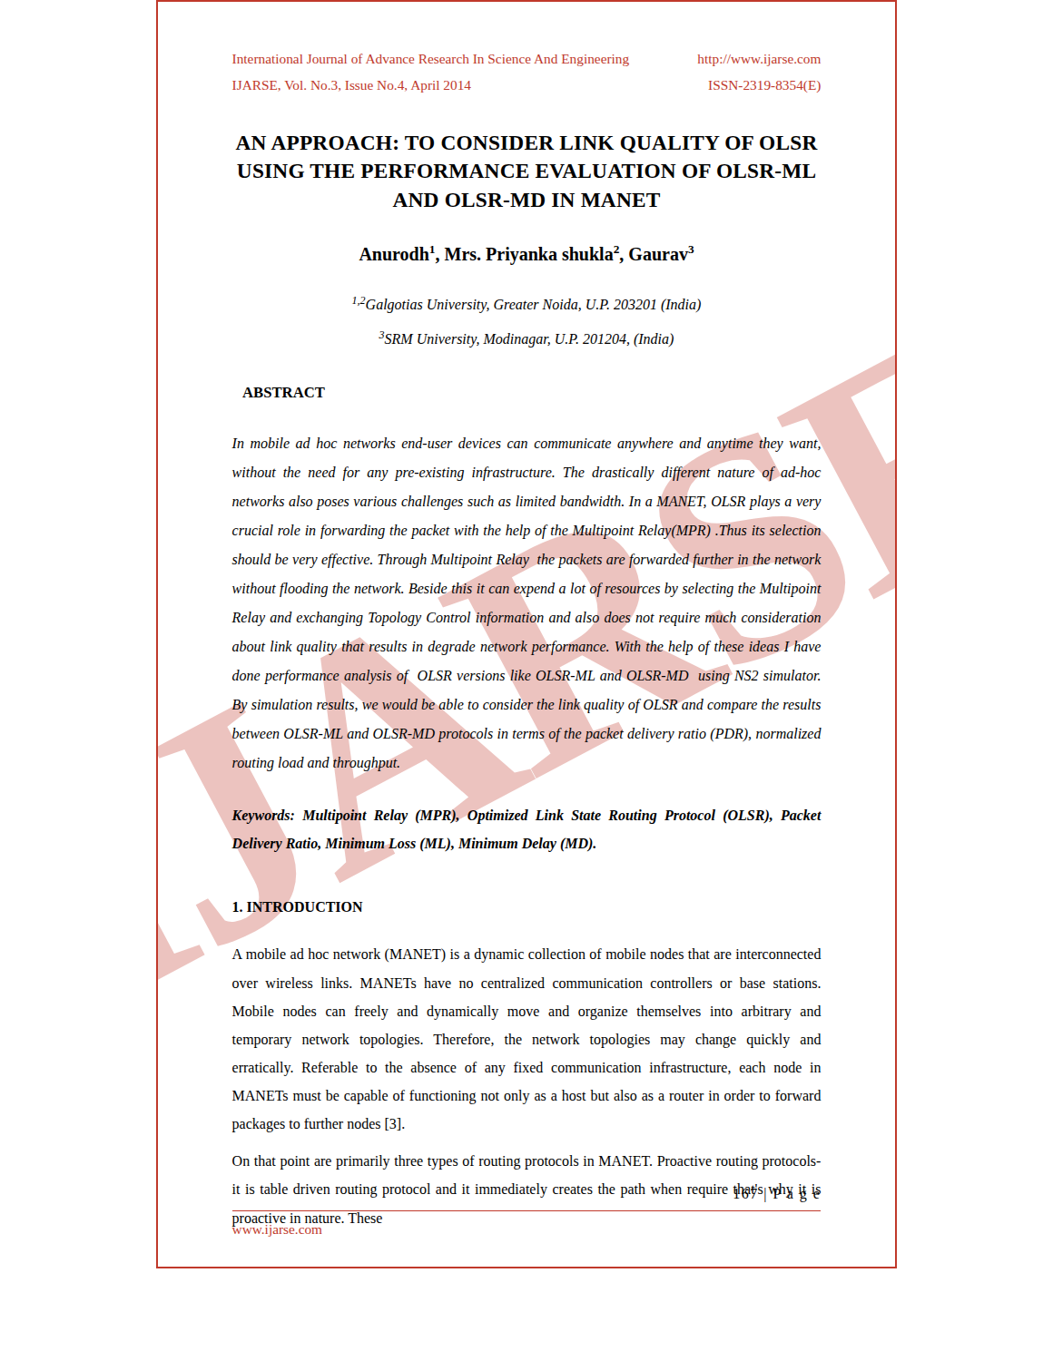IJARSE
International Journal of Advance Research In Science And Engineering http://www.ijarse.com
IJARSE, Vol. No.3, Issue No.4, April 2014 ISSN-2319-8354(E)
AN APPROACH: TO CONSIDER LINK QUALITY OF OLSR USING THE PERFORMANCE EVALUATION OF OLSR-ML AND OLSR-MD IN MANET
Anurodh1, Mrs. Priyanka shukla2, Gaurav3
1,2Galgotias University, Greater Noida, U.P. 203201 (India)
3SRM University, Modinagar, U.P. 201204, (India)
ABSTRACT
In mobile ad hoc networks end-user devices can communicate anywhere and anytime they want, without the need for any pre-existing infrastructure. The drastically different nature of ad-hoc networks also poses various challenges such as limited bandwidth. In a MANET, OLSR plays a very crucial role in forwarding the packet with the help of the Multipoint Relay(MPR) .Thus its selection should be very effective. Through Multipoint Relay the packets are forwarded further in the network without flooding the network. Beside this it can expend a lot of resources by selecting the Multipoint Relay and exchanging Topology Control information and also does not require much consideration about link quality that results in degrade network performance. With the help of these ideas I have done performance analysis of OLSR versions like OLSR-ML and OLSR-MD using NS2 simulator. By simulation results, we would be able to consider the link quality of OLSR and compare the results between OLSR-ML and OLSR-MD protocols in terms of the packet delivery ratio (PDR), normalized routing load and throughput.
Keywords: Multipoint Relay (MPR), Optimized Link State Routing Protocol (OLSR), Packet Delivery Ratio, Minimum Loss (ML), Minimum Delay (MD).
1. INTRODUCTION
A mobile ad hoc network (MANET) is a dynamic collection of mobile nodes that are interconnected over wireless links. MANETs have no centralized communication controllers or base stations. Mobile nodes can freely and dynamically move and organize themselves into arbitrary and temporary network topologies. Therefore, the network topologies may change quickly and erratically. Referable to the absence of any fixed communication infrastructure, each node in MANETs must be capable of functioning not only as a host but also as a router in order to forward packages to further nodes [3].
On that point are primarily three types of routing protocols in MANET. Proactive routing protocols- it is table driven routing protocol and it immediately creates the path when require that's why it is proactive in nature. These
167 | P a g e
www.ijarse.com